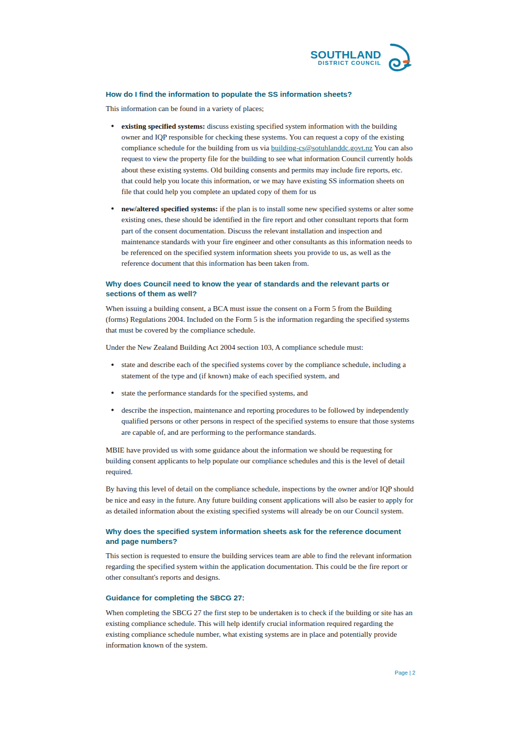SOUTHLAND
DISTRICT COUNCIL
How do I find the information to populate the SS information sheets?
This information can be found in a variety of places;
existing specified systems: discuss existing specified system information with the building owner and IQP responsible for checking these systems. You can request a copy of the existing compliance schedule for the building from us via building-cs@sotuhlanddc.govt.nz You can also request to view the property file for the building to see what information Council currently holds about these existing systems. Old building consents and permits may include fire reports, etc. that could help you locate this information, or we may have existing SS information sheets on file that could help you complete an updated copy of them for us
new/altered specified systems: if the plan is to install some new specified systems or alter some existing ones, these should be identified in the fire report and other consultant reports that form part of the consent documentation. Discuss the relevant installation and inspection and maintenance standards with your fire engineer and other consultants as this information needs to be referenced on the specified system information sheets you provide to us, as well as the reference document that this information has been taken from.
Why does Council need to know the year of standards and the relevant parts or sections of them as well?
When issuing a building consent, a BCA must issue the consent on a Form 5 from the Building (forms) Regulations 2004. Included on the Form 5 is the information regarding the specified systems that must be covered by the compliance schedule.
Under the New Zealand Building Act 2004 section 103, A compliance schedule must:
state and describe each of the specified systems cover by the compliance schedule, including a statement of the type and (if known) make of each specified system, and
state the performance standards for the specified systems, and
describe the inspection, maintenance and reporting procedures to be followed by independently qualified persons or other persons in respect of the specified systems to ensure that those systems are capable of, and are performing to the performance standards.
MBIE have provided us with some guidance about the information we should be requesting for building consent applicants to help populate our compliance schedules and this is the level of detail required.
By having this level of detail on the compliance schedule, inspections by the owner and/or IQP should be nice and easy in the future. Any future building consent applications will also be easier to apply for as detailed information about the existing specified systems will already be on our Council system.
Why does the specified system information sheets ask for the reference document and page numbers?
This section is requested to ensure the building services team are able to find the relevant information regarding the specified system within the application documentation. This could be the fire report or other consultant's reports and designs.
Guidance for completing the SBCG 27:
When completing the SBCG 27 the first step to be undertaken is to check if the building or site has an existing compliance schedule. This will help identify crucial information required regarding the existing compliance schedule number, what existing systems are in place and potentially provide information known of the system.
Page | 2